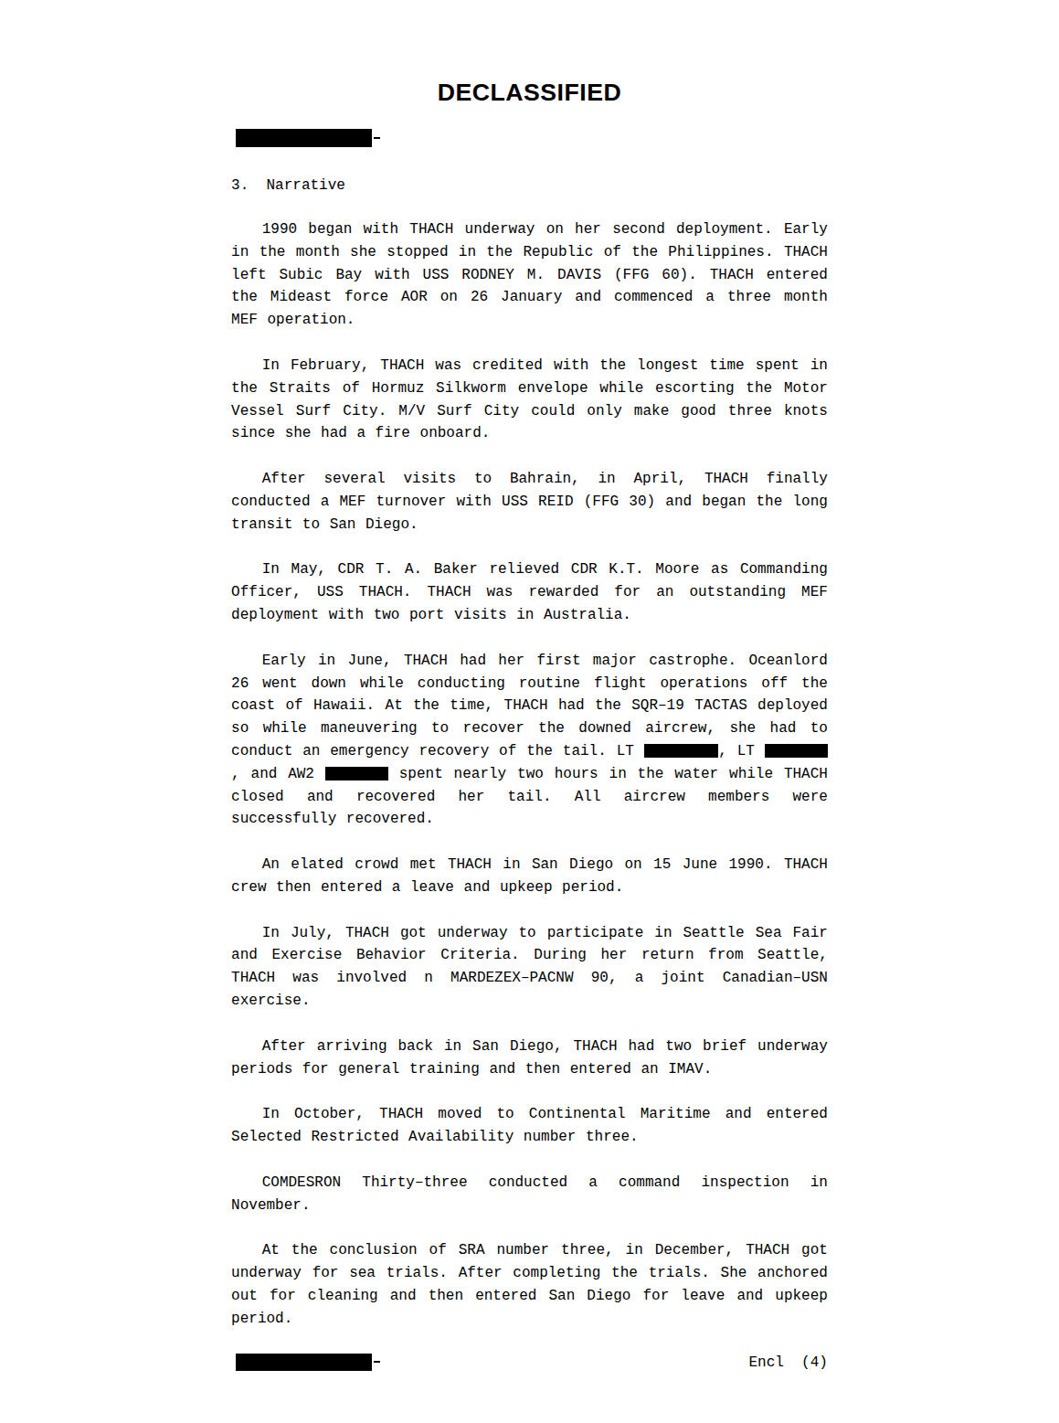DECLASSIFIED
3. Narrative
1990 began with THACH underway on her second deployment. Early in the month she stopped in the Republic of the Philippines. THACH left Subic Bay with USS RODNEY M. DAVIS (FFG 60). THACH entered the Mideast force AOR on 26 January and commenced a three month MEF operation.
In February, THACH was credited with the longest time spent in the Straits of Hormuz Silkworm envelope while escorting the Motor Vessel Surf City. M/V Surf City could only make good three knots since she had a fire onboard.
After several visits to Bahrain, in April, THACH finally conducted a MEF turnover with USS REID (FFG 30) and began the long transit to San Diego.
In May, CDR T. A. Baker relieved CDR K.T. Moore as Commanding Officer, USS THACH. THACH was rewarded for an outstanding MEF deployment with two port visits in Australia.
Early in June, THACH had her first major castrophe. Oceanlord 26 went down while conducting routine flight operations off the coast of Hawaii. At the time, THACH had the SQR–19 TACTAS deployed so while maneuvering to recover the downed aircrew, she had to conduct an emergency recovery of the tail. LT , LT , and AW2 spent nearly two hours in the water while THACH closed and recovered her tail. All aircrew members were successfully recovered.
An elated crowd met THACH in San Diego on 15 June 1990. THACH crew then entered a leave and upkeep period.
In July, THACH got underway to participate in Seattle Sea Fair and Exercise Behavior Criteria. During her return from Seattle, THACH was involved n MARDEZEX–PACNW 90, a joint Canadian–USN exercise.
After arriving back in San Diego, THACH had two brief underway periods for general training and then entered an IMAV.
In October, THACH moved to Continental Maritime and entered Selected Restricted Availability number three.
COMDESRON Thirty–three conducted a command inspection in November.
At the conclusion of SRA number three, in December, THACH got underway for sea trials. After completing the trials. She anchored out for cleaning and then entered San Diego for leave and upkeep period.
Encl (4)